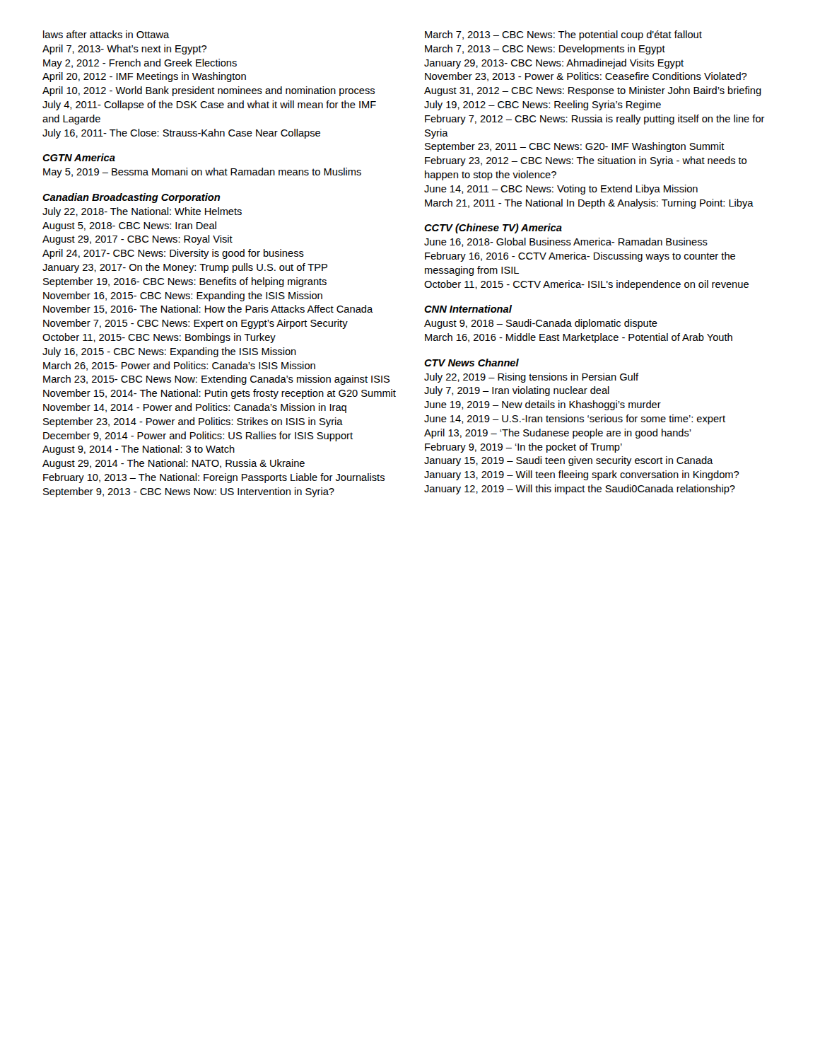laws after attacks in Ottawa
April 7, 2013- What’s next in Egypt?
May 2, 2012 - French and Greek Elections
April 20, 2012 - IMF Meetings in Washington
April 10, 2012 - World Bank president nominees and nomination process
July 4, 2011- Collapse of the DSK Case and what it will mean for the IMF and Lagarde
July 16, 2011- The Close: Strauss-Kahn Case Near Collapse
CGTN America
May 5, 2019 – Bessma Momani on what Ramadan means to Muslims
Canadian Broadcasting Corporation
July 22, 2018- The National: White Helmets
August 5, 2018- CBC News: Iran Deal
August 29, 2017 - CBC News: Royal Visit
April 24, 2017- CBC News: Diversity is good for business
January 23, 2017- On the Money: Trump pulls U.S. out of TPP
September 19, 2016- CBC News: Benefits of helping migrants
November 16, 2015- CBC News: Expanding the ISIS Mission
November 15, 2016- The National: How the Paris Attacks Affect Canada
November 7, 2015 - CBC News: Expert on Egypt’s Airport Security
October 11, 2015- CBC News: Bombings in Turkey
July 16, 2015 - CBC News: Expanding the ISIS Mission
March 26, 2015- Power and Politics: Canada’s ISIS Mission
March 23, 2015- CBC News Now: Extending Canada’s mission against ISIS
November 15, 2014- The National: Putin gets frosty reception at G20 Summit
November 14, 2014 - Power and Politics: Canada’s Mission in Iraq
September 23, 2014 - Power and Politics: Strikes on ISIS in Syria
December 9, 2014 - Power and Politics: US Rallies for ISIS Support
August 9, 2014 - The National: 3 to Watch
August 29, 2014 - The National: NATO, Russia & Ukraine
February 10, 2013 – The National: Foreign Passports Liable for Journalists
September 9, 2013 - CBC News Now: US Intervention in Syria?
March 7, 2013 – CBC News: The potential coup d'état fallout
March 7, 2013 – CBC News: Developments in Egypt
January 29, 2013- CBC News: Ahmadinejad Visits Egypt
November 23, 2013 - Power & Politics: Ceasefire Conditions Violated?
August 31, 2012 – CBC News: Response to Minister John Baird’s briefing
July 19, 2012 – CBC News: Reeling Syria’s Regime
February 7, 2012 – CBC News: Russia is really putting itself on the line for Syria
September 23, 2011 – CBC News: G20- IMF Washington Summit
February 23, 2012 – CBC News: The situation in Syria - what needs to happen to stop the violence?
June 14, 2011 – CBC News: Voting to Extend Libya Mission
March 21, 2011 - The National In Depth & Analysis: Turning Point: Libya
CCTV (Chinese TV) America
June 16, 2018- Global Business America- Ramadan Business
February 16, 2016 - CCTV America- Discussing ways to counter the messaging from ISIL
October 11, 2015 - CCTV America- ISIL's independence on oil revenue
CNN International
August 9, 2018 – Saudi-Canada diplomatic dispute
March 16, 2016 - Middle East Marketplace - Potential of Arab Youth
CTV News Channel
July 22, 2019 – Rising tensions in Persian Gulf
July 7, 2019 – Iran violating nuclear deal
June 19, 2019 – New details in Khashoggi’s murder
June 14, 2019 – U.S.-Iran tensions ‘serious for some time’: expert
April 13, 2019 – ‘The Sudanese people are in good hands’
February 9, 2019 – ‘In the pocket of Trump’
January 15, 2019 – Saudi teen given security escort in Canada
January 13, 2019 – Will teen fleeing spark conversation in Kingdom?
January 12, 2019 – Will this impact the Saudi0Canada relationship?